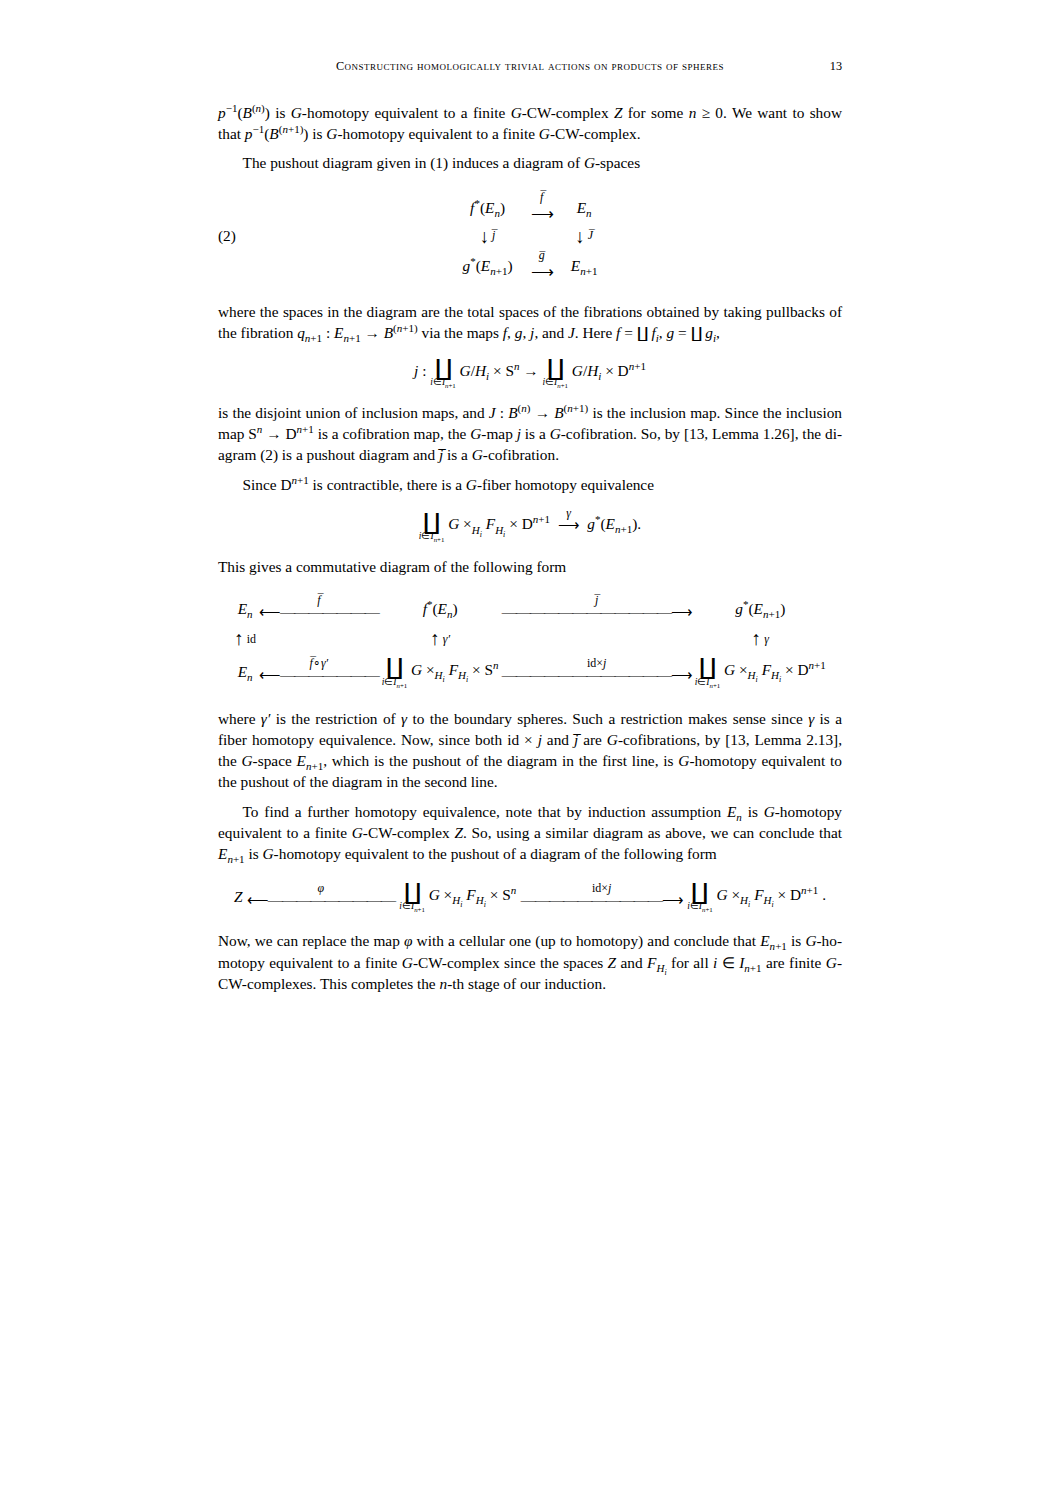Constructing homologically trivial actions on products of spheres 13
p−1(B(n)) is G-homotopy equivalent to a finite G-CW-complex Z for some n ≥ 0. We want to show that p−1(B(n+1)) is G-homotopy equivalent to a finite G-CW-complex.
The pushout diagram given in (1) induces a diagram of G-spaces
(2)
| f * ( E n ) | f̅ ⟶ | E n |
| ↓ j̅ | | ↓ J̅ |
| g * ( E n +1 ) | g̅ ⟶ | E n +1 |
where the spaces in the diagram are the total spaces of the fibrations obtained by taking pullbacks of the fibration qn+1 : En+1 → B(n+1) via the maps f, g, j, and J. Here f = ∐ fi, g = ∐ gi,
j : ∐i∈In+1 G/Hi × Sn → ∐i∈In+1 G/Hi × Dn+1
is the disjoint union of inclusion maps, and J : B(n) → B(n+1) is the inclusion map. Since the inclusion map Sn → Dn+1 is a cofibration map, the G-map j is a G-cofibration. So, by [13, Lemma 1.26], the diagram (2) is a pushout diagram and j̅ is a G-cofibration.
Since Dn+1 is contractible, there is a G-fiber homotopy equivalence
∐i∈In+1 G ×Hi FHi × Dn+1 γ ⟶ g*(En+1).
This gives a commutative diagram of the following form
| E n | f̅ ⟵——————— | f * ( E n ) | j̅ ————————————⟶ | g * ( E n +1 ) |
| ↑ id | | ↑ γ′ | | ↑ γ |
| E n | f̅ ∘ γ′ ⟵——————— | ∐ i ∈ I n +1 G × H i F H i × S n | id× j ————————————⟶ | ∐ i ∈ I n +1 G × H i F H i × D n +1 |
where γ′ is the restriction of γ to the boundary spheres. Such a restriction makes sense since γ is a fiber homotopy equivalence. Now, since both id × j and j̅ are G-cofibrations, by [13, Lemma 2.13], the G-space En+1, which is the pushout of the diagram in the first line, is G-homotopy equivalent to the pushout of the diagram in the second line.
To find a further homotopy equivalence, note that by induction assumption En is G-homotopy equivalent to a finite G-CW-complex Z. So, using a similar diagram as above, we can conclude that En+1 is G-homotopy equivalent to the pushout of a diagram of the following form
| Z | φ ⟵————————— | ∐ i ∈ I n +1 G × H i F H i × S n | id× j ——————————⟶ | ∐ i ∈ I n +1 G × H i F H i × D n +1 . |
Now, we can replace the map φ with a cellular one (up to homotopy) and conclude that En+1 is G-homotopy equivalent to a finite G-CW-complex since the spaces Z and FHi for all i ∈ In+1 are finite G-CW-complexes. This completes the n-th stage of our induction.